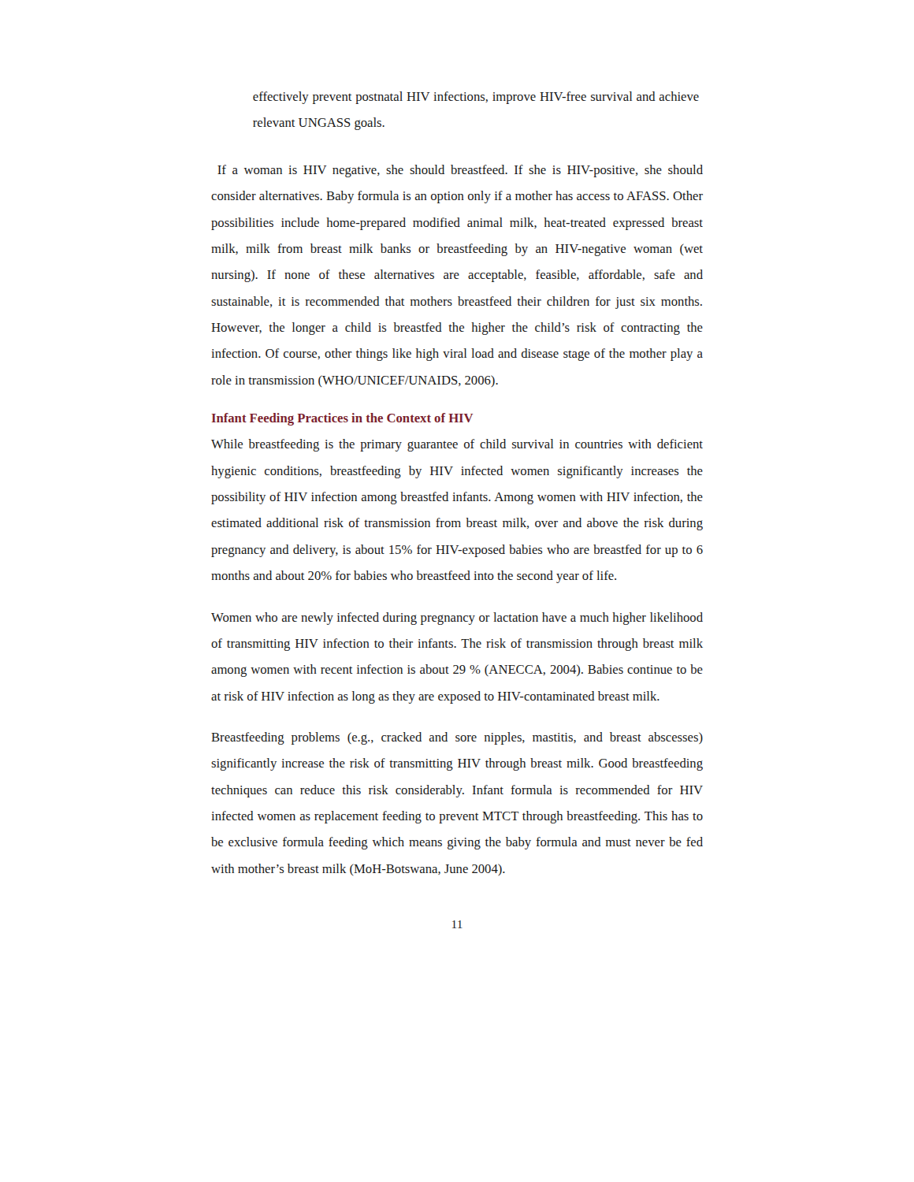effectively prevent postnatal HIV infections, improve HIV-free survival and achieve relevant UNGASS goals.
If a woman is HIV negative, she should breastfeed. If she is HIV-positive, she should consider alternatives. Baby formula is an option only if a mother has access to AFASS. Other possibilities include home-prepared modified animal milk, heat-treated expressed breast milk, milk from breast milk banks or breastfeeding by an HIV-negative woman (wet nursing). If none of these alternatives are acceptable, feasible, affordable, safe and sustainable, it is recommended that mothers breastfeed their children for just six months. However, the longer a child is breastfed the higher the child’s risk of contracting the infection. Of course, other things like high viral load and disease stage of the mother play a role in transmission (WHO/UNICEF/UNAIDS, 2006).
Infant Feeding Practices in the Context of HIV
While breastfeeding is the primary guarantee of child survival in countries with deficient hygienic conditions, breastfeeding by HIV infected women significantly increases the possibility of HIV infection among breastfed infants. Among women with HIV infection, the estimated additional risk of transmission from breast milk, over and above the risk during pregnancy and delivery, is about 15% for HIV-exposed babies who are breastfed for up to 6 months and about 20% for babies who breastfeed into the second year of life.
Women who are newly infected during pregnancy or lactation have a much higher likelihood of transmitting HIV infection to their infants. The risk of transmission through breast milk among women with recent infection is about 29 % (ANECCA, 2004). Babies continue to be at risk of HIV infection as long as they are exposed to HIV-contaminated breast milk.
Breastfeeding problems (e.g., cracked and sore nipples, mastitis, and breast abscesses) significantly increase the risk of transmitting HIV through breast milk. Good breastfeeding techniques can reduce this risk considerably. Infant formula is recommended for HIV infected women as replacement feeding to prevent MTCT through breastfeeding. This has to be exclusive formula feeding which means giving the baby formula and must never be fed with mother’s breast milk (MoH-Botswana, June 2004).
11